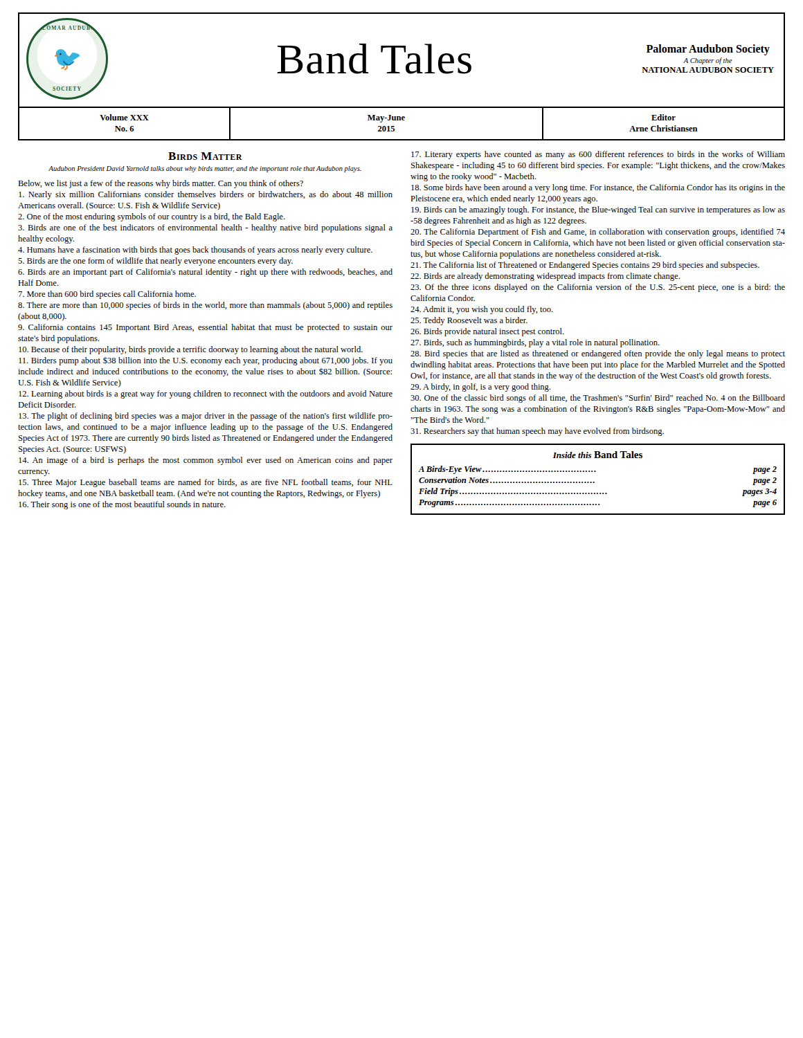Palomar Audubon
🐦
Society
Band Tales
Palomar Audubon Society
A Chapter of the
NATIONAL AUDUBON SOCIETY
Volume XXXNo. 6
May-June
2015
Editor
Arne Christiansen
Birds Matter
Audubon President David Yarnold talks about why birds matter, and the important role that Audubon plays.
Below, we list just a few of the reasons why birds matter. Can you think of others?
1. Nearly six million Californians consider themselves birders or birdwatchers, as do about 48 million Americans overall. (Source: U.S. Fish & Wildlife Service)
2. One of the most enduring symbols of our country is a bird, the Bald Eagle.
3. Birds are one of the best indicators of environmental health - healthy native bird populations signal a healthy ecology.
4. Humans have a fascination with birds that goes back thousands of years across nearly every culture.
5. Birds are the one form of wildlife that nearly everyone encounters every day.
6. Birds are an important part of California's natural identity - right up there with redwoods, beaches, and Half Dome.
7. More than 600 bird species call California home.
8. There are more than 10,000 species of birds in the world, more than mammals (about 5,000) and reptiles (about 8,000).
9. California contains 145 Important Bird Areas, essential habitat that must be protected to sustain our state's bird populations.
10. Because of their popularity, birds provide a terrific doorway to learning about the natural world.
11. Birders pump about $38 billion into the U.S. economy each year, producing about 671,000 jobs. If you include indirect and induced contributions to the economy, the value rises to about $82 billion. (Source: U.S. Fish & Wildlife Service)
12. Learning about birds is a great way for young children to reconnect with the outdoors and avoid Nature Deficit Disorder.
13. The plight of declining bird species was a major driver in the passage of the nation's first wildlife protection laws, and continued to be a major influence leading up to the passage of the U.S. Endangered Species Act of 1973. There are currently 90 birds listed as Threatened or Endangered under the Endangered Species Act. (Source: USFWS)
14. An image of a bird is perhaps the most common symbol ever used on American coins and paper currency.
15. Three Major League baseball teams are named for birds, as are five NFL football teams, four NHL hockey teams, and one NBA basketball team. (And we're not counting the Raptors, Redwings, or Flyers)
16. Their song is one of the most beautiful sounds in nature.
17. Literary experts have counted as many as 600 different references to birds in the works of William Shakespeare - including 45 to 60 different bird species. For example: "Light thickens, and the crow/Makes wing to the rooky wood" - Macbeth.
18. Some birds have been around a very long time. For instance, the California Condor has its origins in the Pleistocene era, which ended nearly 12,000 years ago.
19. Birds can be amazingly tough. For instance, the Blue-winged Teal can survive in temperatures as low as -58 degrees Fahrenheit and as high as 122 degrees.
20. The California Department of Fish and Game, in collaboration with conservation groups, identified 74 bird Species of Special Concern in California, which have not been listed or given official conservation status, but whose California populations are nonetheless considered at-risk.
21. The California list of Threatened or Endangered Species contains 29 bird species and subspecies.
22. Birds are already demonstrating widespread impacts from climate change.
23. Of the three icons displayed on the California version of the U.S. 25-cent piece, one is a bird: the California Condor.
24. Admit it, you wish you could fly, too.
25. Teddy Roosevelt was a birder.
26. Birds provide natural insect pest control.
27. Birds, such as hummingbirds, play a vital role in natural pollination.
28. Bird species that are listed as threatened or endangered often provide the only legal means to protect dwindling habitat areas. Protections that have been put into place for the Marbled Murrelet and the Spotted Owl, for instance, are all that stands in the way of the destruction of the West Coast's old growth forests.
29. A birdy, in golf, is a very good thing.
30. One of the classic bird songs of all time, the Trashmen's "Surfin' Bird" reached No. 4 on the Billboard charts in 1963. The song was a combination of the Rivington's R&B singles "Papa-Oom-Mow-Mow" and "The Bird's the Word."
31. Researchers say that human speech may have evolved from birdsong.
Inside this Band Tales
A Birds-Eye View........................................ page 2
Conservation Notes..................................... page 2
Field Trips.................................................... pages 3-4
Programs................................................... page 6